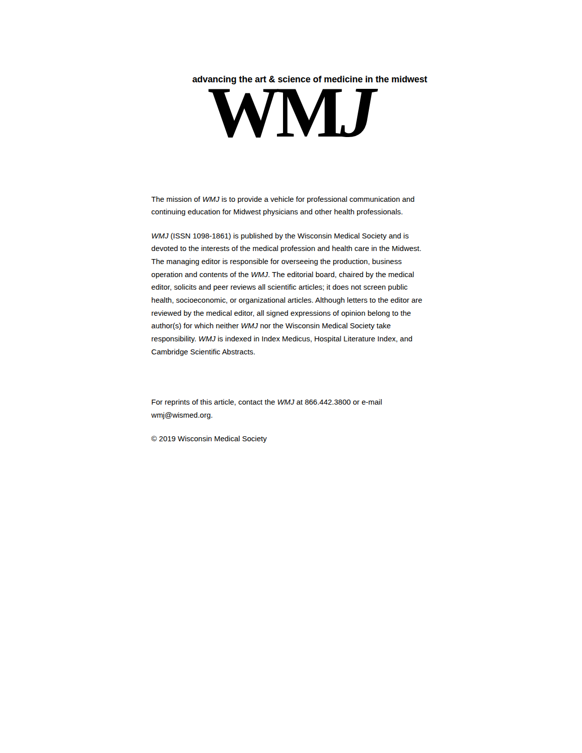advancing the art & science of medicine in the midwest
WMJ
The mission of WMJ is to provide a vehicle for professional communication and continuing education for Midwest physicians and other health professionals.
WMJ (ISSN 1098-1861) is published by the Wisconsin Medical Society and is devoted to the interests of the medical profession and health care in the Midwest. The managing editor is responsible for overseeing the production, business operation and contents of the WMJ. The editorial board, chaired by the medical editor, solicits and peer reviews all scientific articles; it does not screen public health, socioeconomic, or organizational articles. Although letters to the editor are reviewed by the medical editor, all signed expressions of opinion belong to the author(s) for which neither WMJ nor the Wisconsin Medical Society take responsibility. WMJ is indexed in Index Medicus, Hospital Literature Index, and Cambridge Scientific Abstracts.
For reprints of this article, contact the WMJ at 866.442.3800 or e-mail wmj@wismed.org.
© 2019 Wisconsin Medical Society